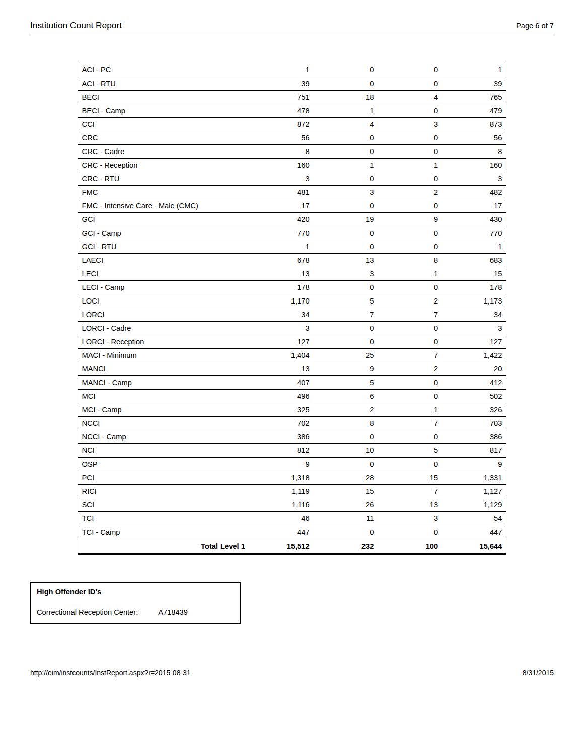Institution Count Report
Page 6 of 7
| ACI - PC | 1 | 0 | 0 | 1 |
| ACI - RTU | 39 | 0 | 0 | 39 |
| BECI | 751 | 18 | 4 | 765 |
| BECI - Camp | 478 | 1 | 0 | 479 |
| CCI | 872 | 4 | 3 | 873 |
| CRC | 56 | 0 | 0 | 56 |
| CRC - Cadre | 8 | 0 | 0 | 8 |
| CRC - Reception | 160 | 1 | 1 | 160 |
| CRC - RTU | 3 | 0 | 0 | 3 |
| FMC | 481 | 3 | 2 | 482 |
| FMC - Intensive Care - Male (CMC) | 17 | 0 | 0 | 17 |
| GCI | 420 | 19 | 9 | 430 |
| GCI - Camp | 770 | 0 | 0 | 770 |
| GCI - RTU | 1 | 0 | 0 | 1 |
| LAECI | 678 | 13 | 8 | 683 |
| LECI | 13 | 3 | 1 | 15 |
| LECI - Camp | 178 | 0 | 0 | 178 |
| LOCI | 1,170 | 5 | 2 | 1,173 |
| LORCI | 34 | 7 | 7 | 34 |
| LORCI - Cadre | 3 | 0 | 0 | 3 |
| LORCI - Reception | 127 | 0 | 0 | 127 |
| MACI - Minimum | 1,404 | 25 | 7 | 1,422 |
| MANCI | 13 | 9 | 2 | 20 |
| MANCI - Camp | 407 | 5 | 0 | 412 |
| MCI | 496 | 6 | 0 | 502 |
| MCI - Camp | 325 | 2 | 1 | 326 |
| NCCI | 702 | 8 | 7 | 703 |
| NCCI - Camp | 386 | 0 | 0 | 386 |
| NCI | 812 | 10 | 5 | 817 |
| OSP | 9 | 0 | 0 | 9 |
| PCI | 1,318 | 28 | 15 | 1,331 |
| RICI | 1,119 | 15 | 7 | 1,127 |
| SCI | 1,116 | 26 | 13 | 1,129 |
| TCI | 46 | 11 | 3 | 54 |
| TCI - Camp | 447 | 0 | 0 | 447 |
| Total Level 1 | 15,512 | 232 | 100 | 15,644 |
High Offender ID's
Correctional Reception Center:A718439
http://eim/instcounts/InstReport.aspx?r=2015-08-31
8/31/2015